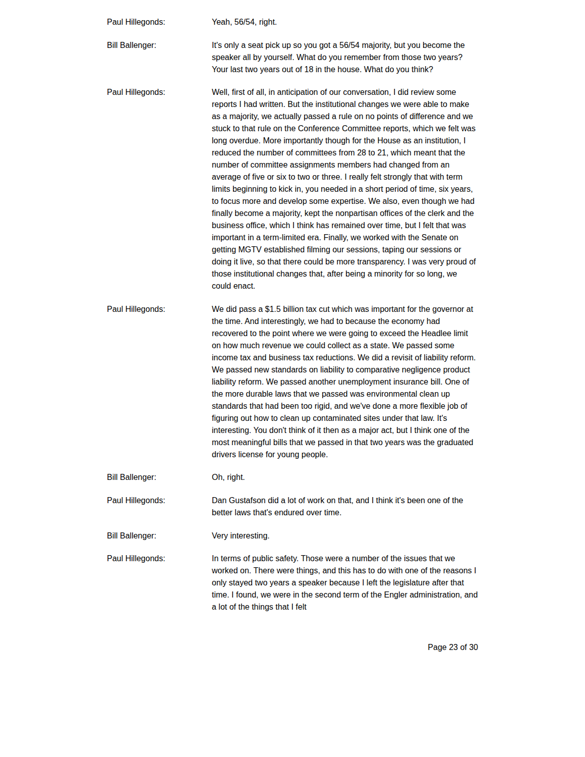Paul Hillegonds:
Yeah, 56/54, right.
Bill Ballenger:
It's only a seat pick up so you got a 56/54 majority, but you become the speaker all by yourself. What do you remember from those two years? Your last two years out of 18 in the house. What do you think?
Paul Hillegonds:
Well, first of all, in anticipation of our conversation, I did review some reports I had written. But the institutional changes we were able to make as a majority, we actually passed a rule on no points of difference and we stuck to that rule on the Conference Committee reports, which we felt was long overdue. More importantly though for the House as an institution, I reduced the number of committees from 28 to 21, which meant that the number of committee assignments members had changed from an average of five or six to two or three. I really felt strongly that with term limits beginning to kick in, you needed in a short period of time, six years, to focus more and develop some expertise. We also, even though we had finally become a majority, kept the nonpartisan offices of the clerk and the business office, which I think has remained over time, but I felt that was important in a term-limited era. Finally, we worked with the Senate on getting MGTV established filming our sessions, taping our sessions or doing it live, so that there could be more transparency. I was very proud of those institutional changes that, after being a minority for so long, we could enact.
Paul Hillegonds:
We did pass a $1.5 billion tax cut which was important for the governor at the time. And interestingly, we had to because the economy had recovered to the point where we were going to exceed the Headlee limit on how much revenue we could collect as a state. We passed some income tax and business tax reductions. We did a revisit of liability reform. We passed new standards on liability to comparative negligence product liability reform. We passed another unemployment insurance bill. One of the more durable laws that we passed was environmental clean up standards that had been too rigid, and we've done a more flexible job of figuring out how to clean up contaminated sites under that law. It's interesting. You don't think of it then as a major act, but I think one of the most meaningful bills that we passed in that two years was the graduated drivers license for young people.
Bill Ballenger:
Oh, right.
Paul Hillegonds:
Dan Gustafson did a lot of work on that, and I think it's been one of the better laws that's endured over time.
Bill Ballenger:
Very interesting.
Paul Hillegonds:
In terms of public safety. Those were a number of the issues that we worked on. There were things, and this has to do with one of the reasons I only stayed two years a speaker because I left the legislature after that time. I found, we were in the second term of the Engler administration, and a lot of the things that I felt
Page 23 of 30